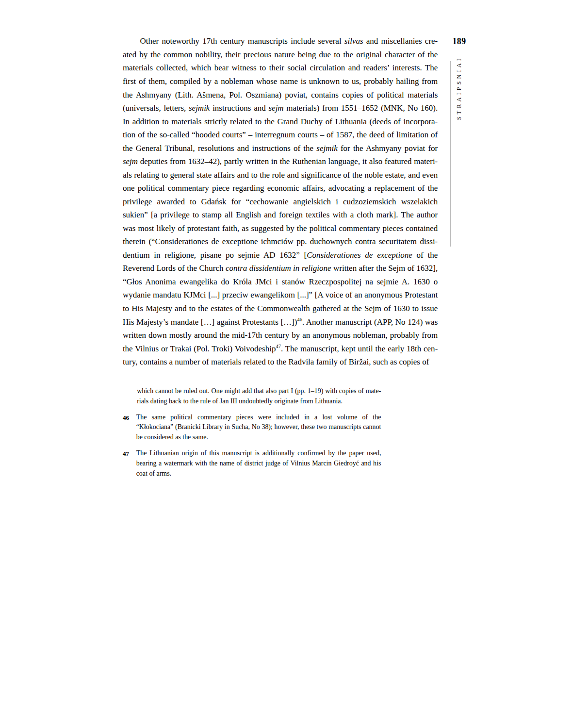189
STRAIPSNIAI
Other noteworthy 17th century manuscripts include several silvas and miscellanies created by the common nobility, their precious nature being due to the original character of the materials collected, which bear witness to their social circulation and readers’ interests. The first of them, compiled by a nobleman whose name is unknown to us, probably hailing from the Ashmyany (Lith. Ašmena, Pol. Oszmiana) poviat, contains copies of political materials (universals, letters, sejmik instructions and sejm materials) from 1551–1652 (MNK, No 160). In addition to materials strictly related to the Grand Duchy of Lithuania (deeds of incorporation of the so-called “hooded courts” – interregnum courts – of 1587, the deed of limitation of the General Tribunal, resolutions and instructions of the sejmik for the Ashmyany poviat for sejm deputies from 1632–42), partly written in the Ruthenian language, it also featured materials relating to general state affairs and to the role and significance of the noble estate, and even one political commentary piece regarding economic affairs, advocating a replacement of the privilege awarded to Gdańsk for “cechowanie angielskich i cudzoziemskich wszelakich sukien” [a privilege to stamp all English and foreign textiles with a cloth mark]. The author was most likely of protestant faith, as suggested by the political commentary pieces contained therein (“Considerationes de exceptione ichmciów pp. duchownych contra securitatem dissidentium in religione, pisane po sejmie AD 1632” [Considerationes de exceptione of the Reverend Lords of the Church contra dissidentium in religione written after the Sejm of 1632], “Głos Anonima ewangelika do Króla JMci i stanów Rzeczpospolitej na sejmie A. 1630 o wydanie mandatu KJMci [...] przeciw ewangelikom [...]” [A voice of an anonymous Protestant to His Majesty and to the estates of the Commonwealth gathered at the Sejm of 1630 to issue His Majesty’s mandate […] against Protestants […])46. Another manuscript (APP, No 124) was written down mostly around the mid-17th century by an anonymous nobleman, probably from the Vilnius or Trakai (Pol. Troki) Voivodeship47. The manuscript, kept until the early 18th century, contains a number of materials related to the Radvila family of Biržai, such as copies of
which cannot be ruled out. One might add that also part I (pp. 1–19) with copies of materials dating back to the rule of Jan III undoubtedly originate from Lithuania.
46
The same political commentary pieces were included in a lost volume of the “Kłokociana” (Branicki Library in Sucha, No 38); however, these two manuscripts cannot be considered as the same.
47
The Lithuanian origin of this manuscript is additionally confirmed by the paper used, bearing a watermark with the name of district judge of Vilnius Marcin Giedroyć and his coat of arms.